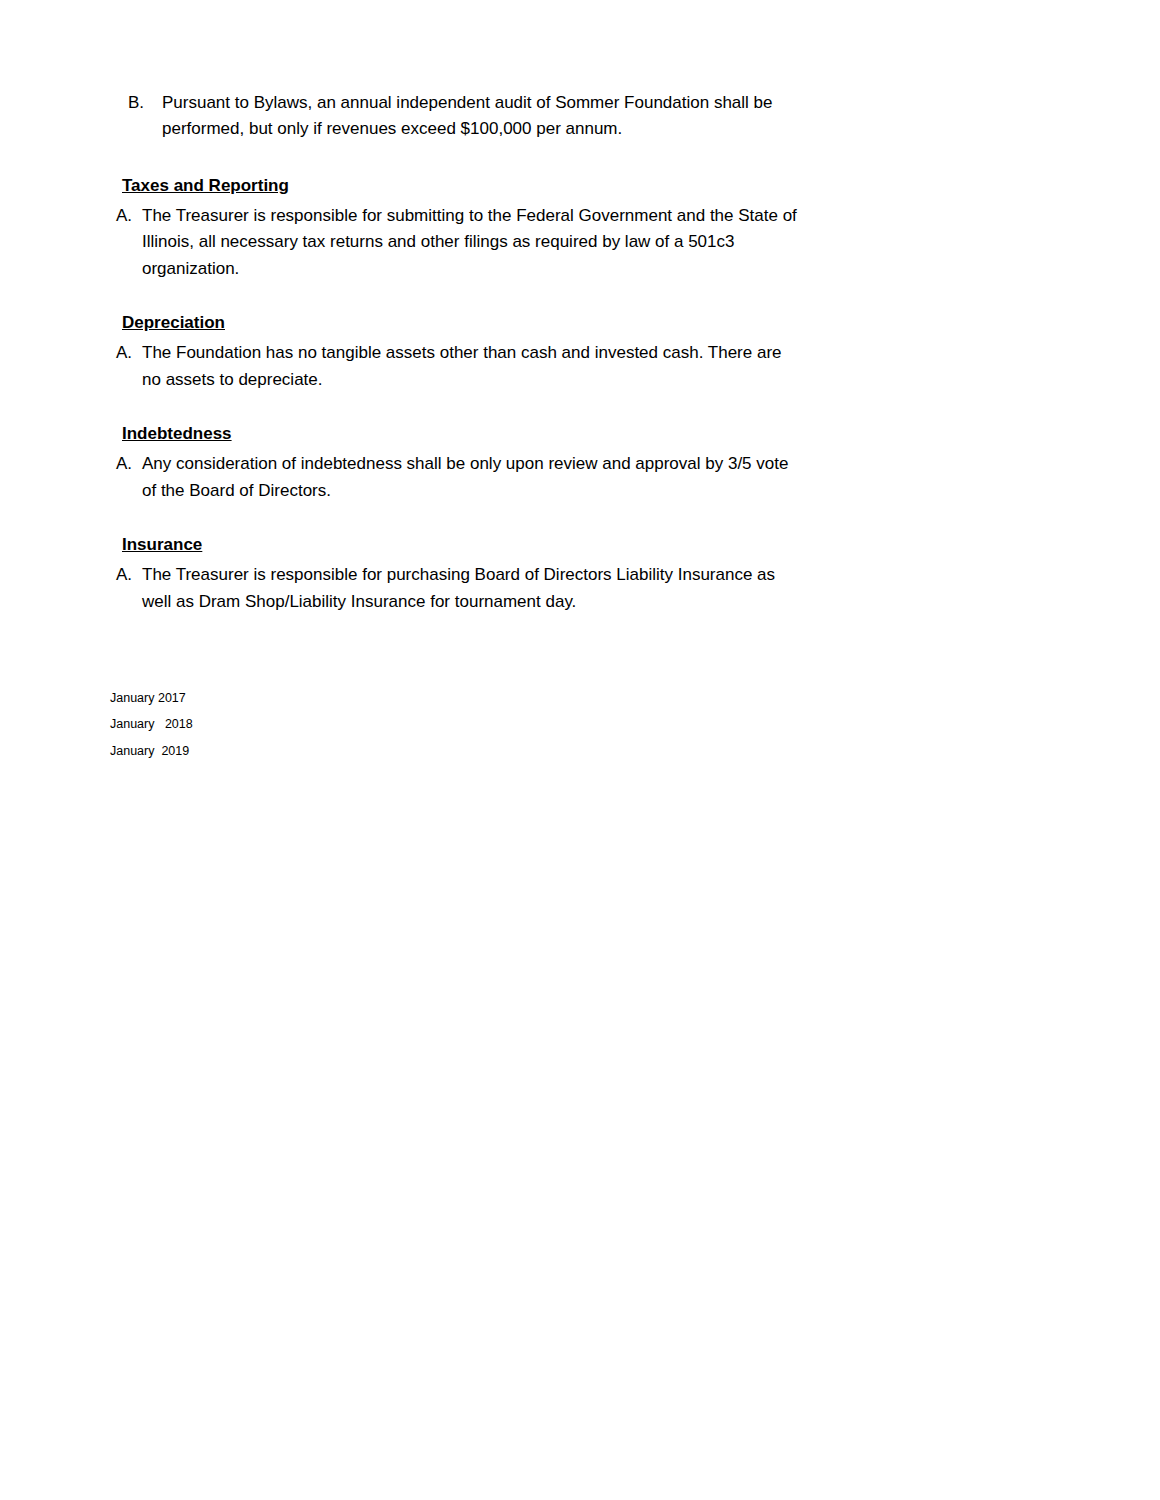B.
Pursuant to Bylaws, an annual independent audit of Sommer Foundation shall be performed, but only if revenues exceed $100,000 per annum.
Taxes and Reporting
A.
The Treasurer is responsible for submitting to the Federal Government and the State of Illinois, all necessary tax returns and other filings as required by law of a 501c3 organization.
Depreciation
A.
The Foundation has no tangible assets other than cash and invested cash. There are no assets to depreciate.
Indebtedness
A.
Any consideration of indebtedness shall be only upon review and approval by 3/5 vote of the Board of Directors.
Insurance
A.
The Treasurer is responsible for purchasing Board of Directors Liability Insurance as well as Dram Shop/Liability Insurance for tournament day.
January 2017
January 2018
January 2019